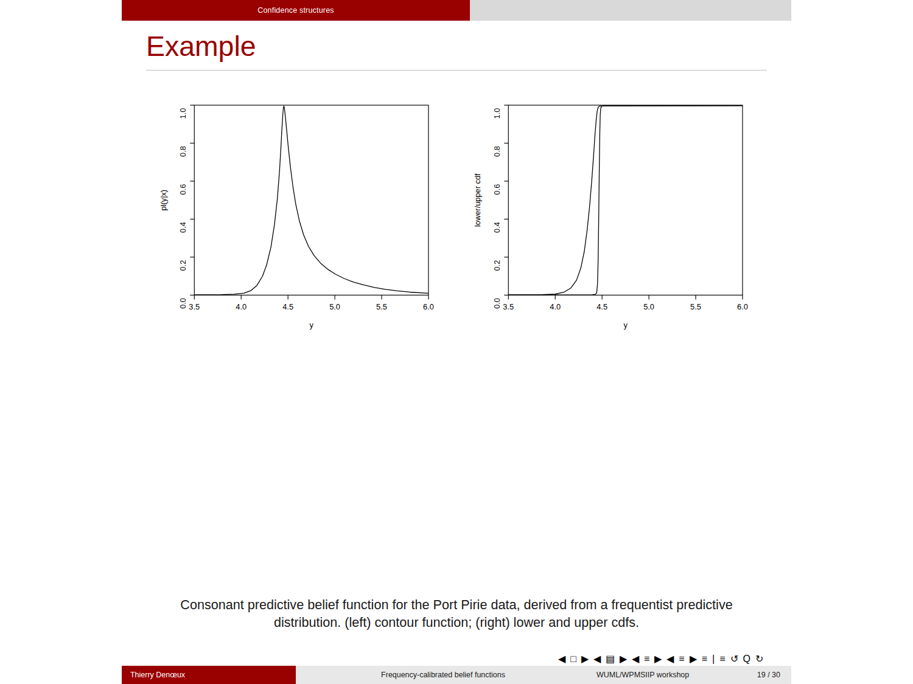Confidence structures
Example
0.0 0.2 0.4 0.6 0.8 1.0 pl(y|x) 3.5 4.0 4.5 5.0 5.5 6.0 y
0.0 0.2 0.4 0.6 0.8 1.0 lower/upper cdf 3.5 4.0 4.5 5.0 5.5 6.0 y
Consonant predictive belief function for the Port Pirie data, derived from a frequentist predictive distribution. (left) contour function; (right) lower and upper cdfs.
◀□▶◀▤▶◀≡▶◀≡▶≡|≡↺Q↻
Thierry Denœux
Frequency-calibrated belief functions
WUML/WPMSIIP workshop 19 / 30